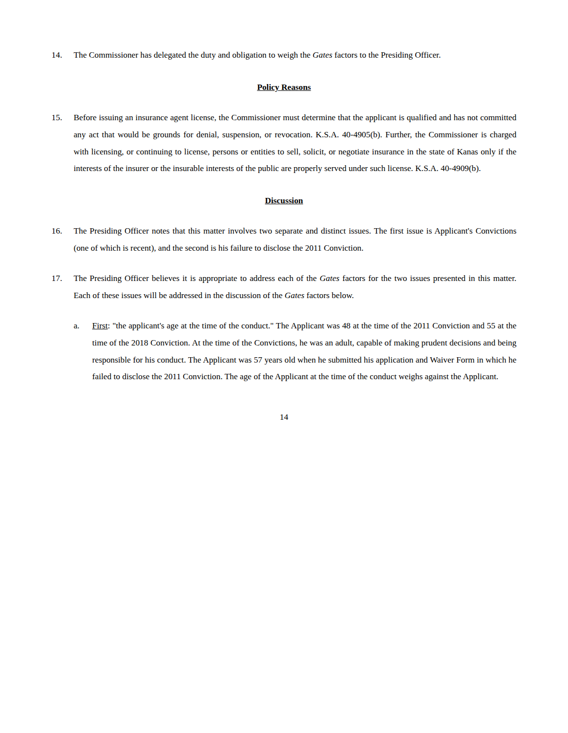14.
The Commissioner has delegated the duty and obligation to weigh the Gates factors to the Presiding Officer.
Policy Reasons
15.
Before issuing an insurance agent license, the Commissioner must determine that the applicant is qualified and has not committed any act that would be grounds for denial, suspension, or revocation. K.S.A. 40-4905(b). Further, the Commissioner is charged with licensing, or continuing to license, persons or entities to sell, solicit, or negotiate insurance in the state of Kanas only if the interests of the insurer or the insurable interests of the public are properly served under such license. K.S.A. 40-4909(b).
Discussion
16.
The Presiding Officer notes that this matter involves two separate and distinct issues. The first issue is Applicant's Convictions (one of which is recent), and the second is his failure to disclose the 2011 Conviction.
17.
The Presiding Officer believes it is appropriate to address each of the Gates factors for the two issues presented in this matter. Each of these issues will be addressed in the discussion of the Gates factors below.
a.
First: "the applicant's age at the time of the conduct." The Applicant was 48 at the time of the 2011 Conviction and 55 at the time of the 2018 Conviction. At the time of the Convictions, he was an adult, capable of making prudent decisions and being responsible for his conduct. The Applicant was 57 years old when he submitted his application and Waiver Form in which he failed to disclose the 2011 Conviction. The age of the Applicant at the time of the conduct weighs against the Applicant.
14